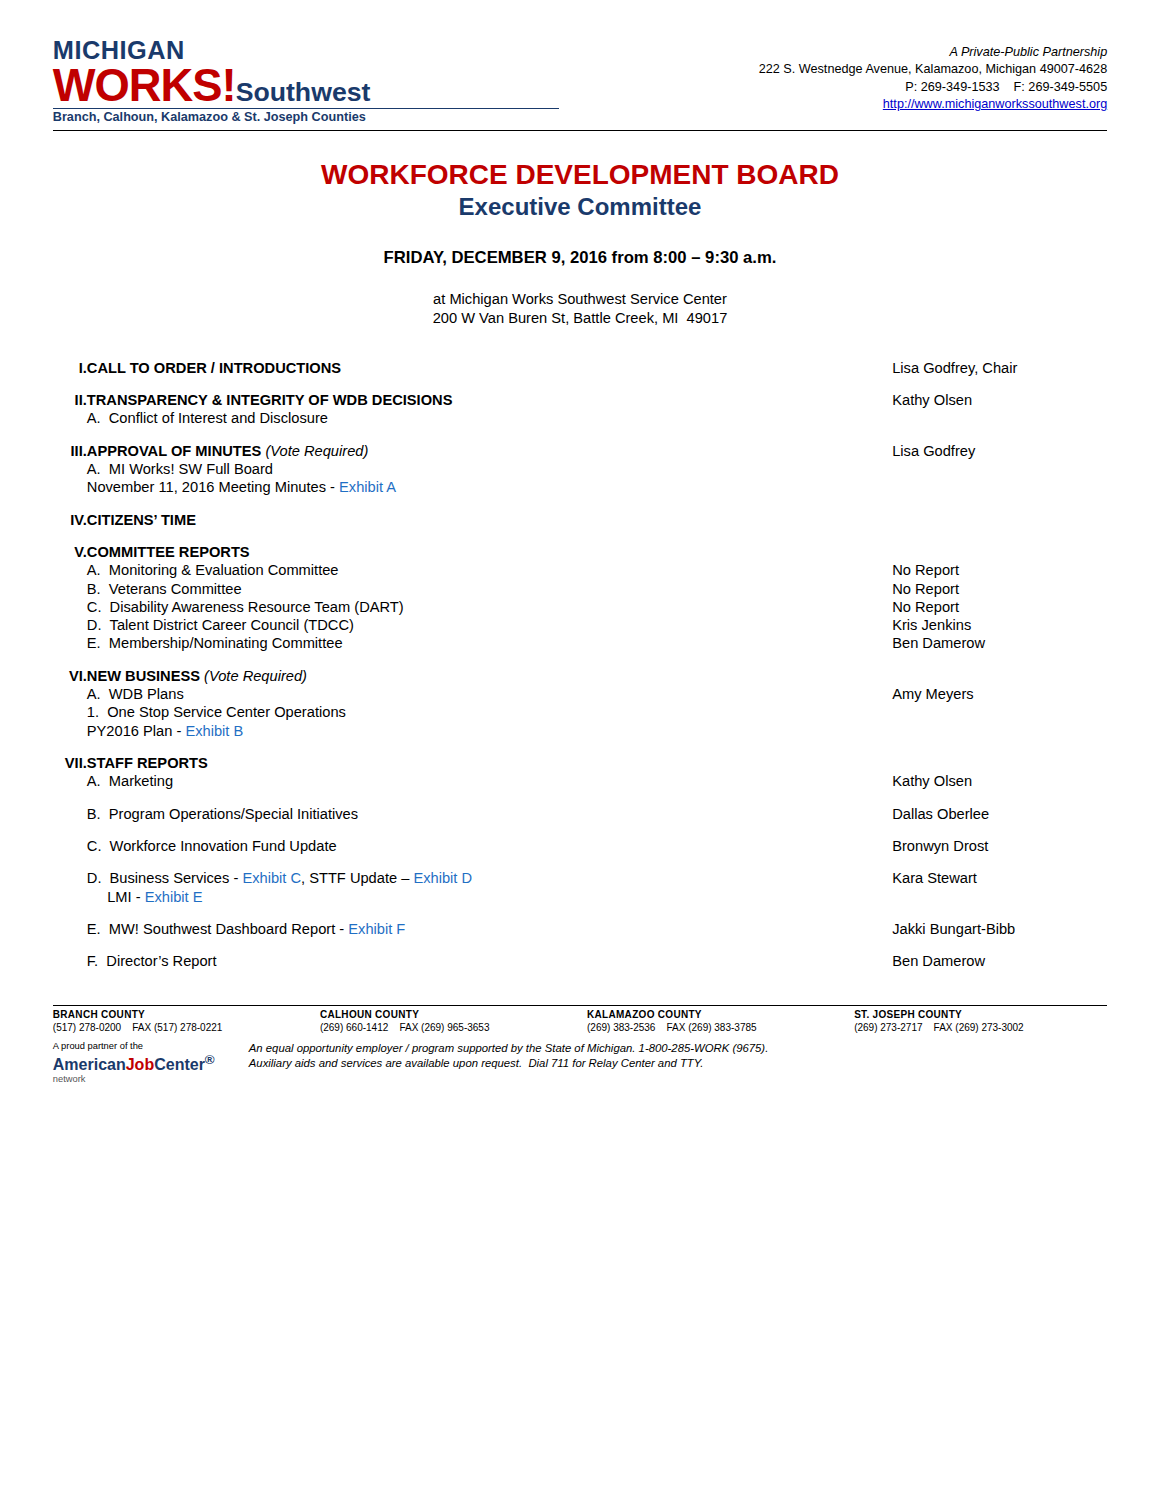MICHIGAN
WORKS!Southwest
Branch, Calhoun, Kalamazoo & St. Joseph Counties
A Private-Public Partnership
222 S. Westnedge Avenue, Kalamazoo, Michigan 49007-4628
P: 269-349-1533 F: 269-349-5505
http://www.michiganworkssouthwest.org
WORKFORCE DEVELOPMENT BOARD
Executive Committee
FRIDAY, DECEMBER 9, 2016 from 8:00 – 9:30 a.m.
at Michigan Works Southwest Service Center
200 W Van Buren St, Battle Creek, MI 49017
| I. | CALL TO ORDER / INTRODUCTIONS | Lisa Godfrey, Chair |
| II. | TRANSPARENCY & INTEGRITY OF WDB DECISIONS | Kathy Olsen |
| | A. Conflict of Interest and Disclosure | |
| III. | APPROVAL OF MINUTES (Vote Required) | Lisa Godfrey |
| | A. MI Works! SW Full Board | |
| | November 11, 2016 Meeting Minutes - Exhibit A | |
| IV. | CITIZENS’ TIME | |
| V. | COMMITTEE REPORTS | |
| | A. Monitoring & Evaluation Committee | No Report |
| | B. Veterans Committee | No Report |
| | C. Disability Awareness Resource Team (DART) | No Report |
| | D. Talent District Career Council (TDCC) | Kris Jenkins |
| | E. Membership/Nominating Committee | Ben Damerow |
| VI. | NEW BUSINESS (Vote Required) | |
| | A. WDB Plans | Amy Meyers |
| | 1. One Stop Service Center Operations | |
| | PY2016 Plan - Exhibit B | |
| VII. | STAFF REPORTS | |
| | A. Marketing | Kathy Olsen |
| | B. Program Operations/Special Initiatives | Dallas Oberlee |
| | C. Workforce Innovation Fund Update | Bronwyn Drost |
| | D. Business Services - Exhibit C , STTF Update – Exhibit D | Kara Stewart |
| | LMI - Exhibit E | |
| | E. MW! Southwest Dashboard Report - Exhibit F | Jakki Bungart-Bibb |
| | F. Director’s Report | Ben Damerow |
BRANCH COUNTY
CALHOUN COUNTY
KALAMAZOO COUNTY
ST. JOSEPH COUNTY
(517) 278-0200 FAX (517) 278-0221
(269) 660-1412 FAX (269) 965-3653
(269) 383-2536 FAX (269) 383-3785
(269) 273-2717 FAX (269) 273-3002
A proud partner of the
AmericanJob Center®
network
An equal opportunity employer / program supported by the State of Michigan. 1-800-285-WORK (9675).
Auxiliary aids and services are available upon request. Dial 711 for Relay Center and TTY.